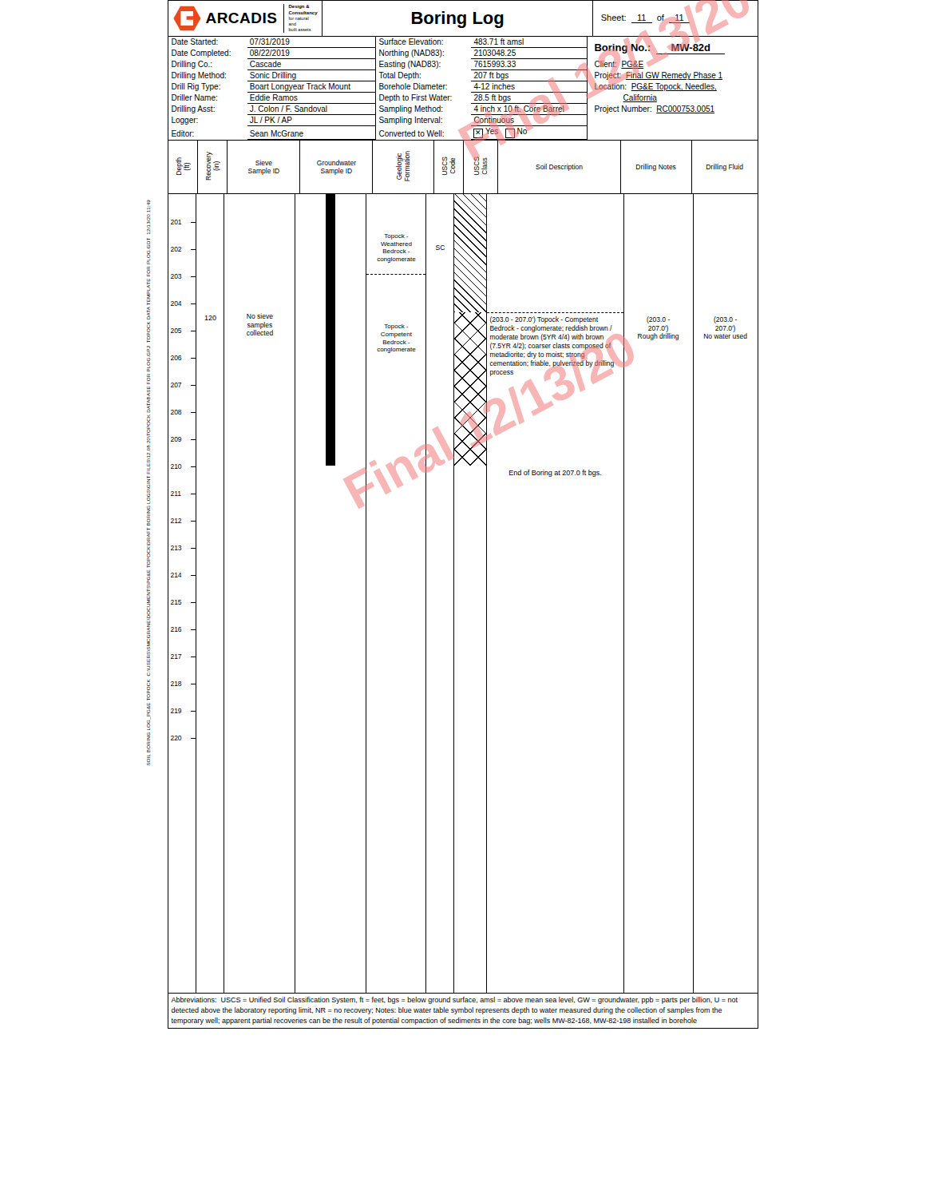| / ARCADIS Design & Consultancy for natural and built assets / Boring Log / Sheet: 11 of 11 / / Date Started: / 07/31/2019 / Surface Elevation: / 483.71 ft amsl / Boring No.: MW-82d / / Date Completed: / 08/22/2019 / Northing (NAD83): / 2103048.25 / / Drilling Co.: / Cascade / Easting (NAD83): / 7615993.33 / Client: PG&E / / Drilling Method: / Sonic Drilling / Total Depth: / 207 ft bgs / Project: Final GW Remedy Phase 1 / / Drill Rig Type: / Boart Longyear Track Mount / Borehole Diameter: / 4-12 inches / Location: PG&E Topock, Needles, / / Driller Name: / Eddie Ramos / Depth to First Water: / 28.5 ft bgs / California / / Drilling Asst: / J. Colon / F. Sandoval / Sampling Method: / 4 inch x 10 ft. Core Barrel / Project Number: RC000753.0051 / / Logger: / JL / PK / AP / Sampling Interval: / Continuous / / / Editor: / Sean McGrane / Converted to Well: / ✕ Yes No / / / Depth (ft) / Recovery (in) / Sieve Sample ID / Groundwater Sample ID / Geologic Formation / USCS Code / USCS Class / Soil Description / Drilling Notes / Drilling Fluid / / --- / --- / --- / --- / --- / --- / --- / --- / --- / --- / / 201 202 203 204 205 206 207 208 209 210 211 212 213 214 215 216 217 218 219 220 / 120 / No sieve samples collected / / Topock - Weathered Bedrock - conglomerate Topock - Competent Bedrock - conglomerate / SC / / (203.0 - 207.0') Topock - Competent Bedrock - conglomerate; reddish brown / moderate brown (5YR 4/4) with brown (7.5YR 4/2); coarser clasts composed of metadiorite; dry to moist; strong cementation; friable, pulverized by drilling process End of Boring at 207.0 ft bgs. / (203.0 - 207.0') Rough drilling / (203.0 - 207.0') No water used / Abbreviations: USCS = Unified Soil Classification System, ft = feet, bgs = below ground surface, amsl = above mean sea level, GW = groundwater, ppb = parts per billion, U = not detected above the laboratory reporting limit, NR = no recovery; Notes: blue water table symbol represents depth to water measured during the collection of samples from the temporary well; apparent partial recoveries can be the result of potential compaction of sediments in the core bag; wells MW-82-168, MW-82-198 installed in borehole |
SOIL BORING LOG_PG&E TOPOCK C:\USERS\SMCGRANE\DOCUMENTS\PG&E TOPOCK\DRAFT BORING LOGS\GINT FILES\12.08.20\TOPOCK DATABASE FOR PLOG.GPJ TOPOCK DATA TEMPLATE FOR PLOG.GDT 12/13/20 11:49
Final 12/13/20 Final 12/13/20